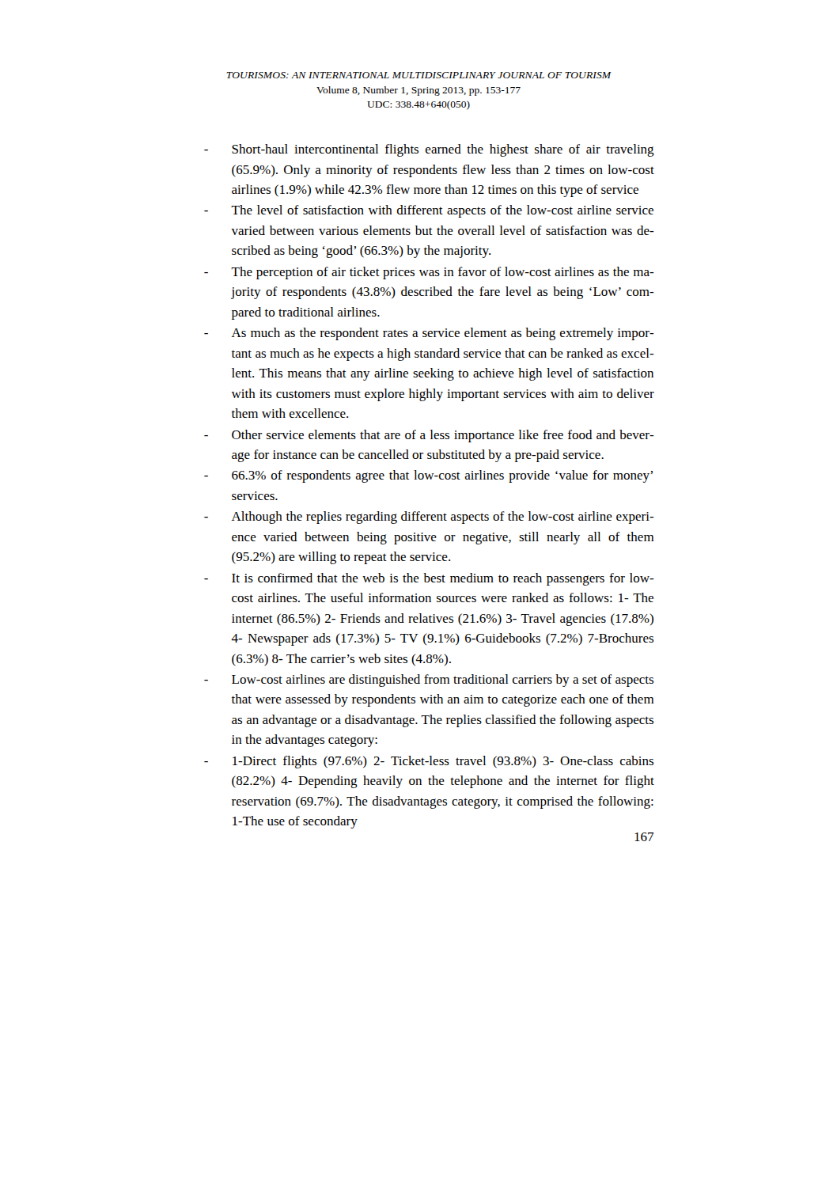TOURISMOS: AN INTERNATIONAL MULTIDISCIPLINARY JOURNAL OF TOURISM
Volume 8, Number 1, Spring 2013, pp. 153-177
UDC: 338.48+640(050)
Short-haul intercontinental flights earned the highest share of air traveling (65.9%). Only a minority of respondents flew less than 2 times on low-cost airlines (1.9%) while 42.3% flew more than 12 times on this type of service
The level of satisfaction with different aspects of the low-cost airline service varied between various elements but the overall level of satisfaction was described as being ‘good’ (66.3%) by the majority.
The perception of air ticket prices was in favor of low-cost airlines as the majority of respondents (43.8%) described the fare level as being ‘Low’ compared to traditional airlines.
As much as the respondent rates a service element as being extremely important as much as he expects a high standard service that can be ranked as excellent. This means that any airline seeking to achieve high level of satisfaction with its customers must explore highly important services with aim to deliver them with excellence.
Other service elements that are of a less importance like free food and beverage for instance can be cancelled or substituted by a pre-paid service.
66.3% of respondents agree that low-cost airlines provide ‘value for money’ services.
Although the replies regarding different aspects of the low-cost airline experience varied between being positive or negative, still nearly all of them (95.2%) are willing to repeat the service.
It is confirmed that the web is the best medium to reach passengers for low-cost airlines. The useful information sources were ranked as follows: 1- The internet (86.5%) 2- Friends and relatives (21.6%) 3- Travel agencies (17.8%) 4- Newspaper ads (17.3%) 5- TV (9.1%) 6-Guidebooks (7.2%) 7-Brochures (6.3%) 8- The carrier’s web sites (4.8%).
Low-cost airlines are distinguished from traditional carriers by a set of aspects that were assessed by respondents with an aim to categorize each one of them as an advantage or a disadvantage. The replies classified the following aspects in the advantages category:
1-Direct flights (97.6%) 2- Ticket-less travel (93.8%) 3- One-class cabins (82.2%) 4- Depending heavily on the telephone and the internet for flight reservation (69.7%). The disadvantages category, it comprised the following: 1-The use of secondary
167